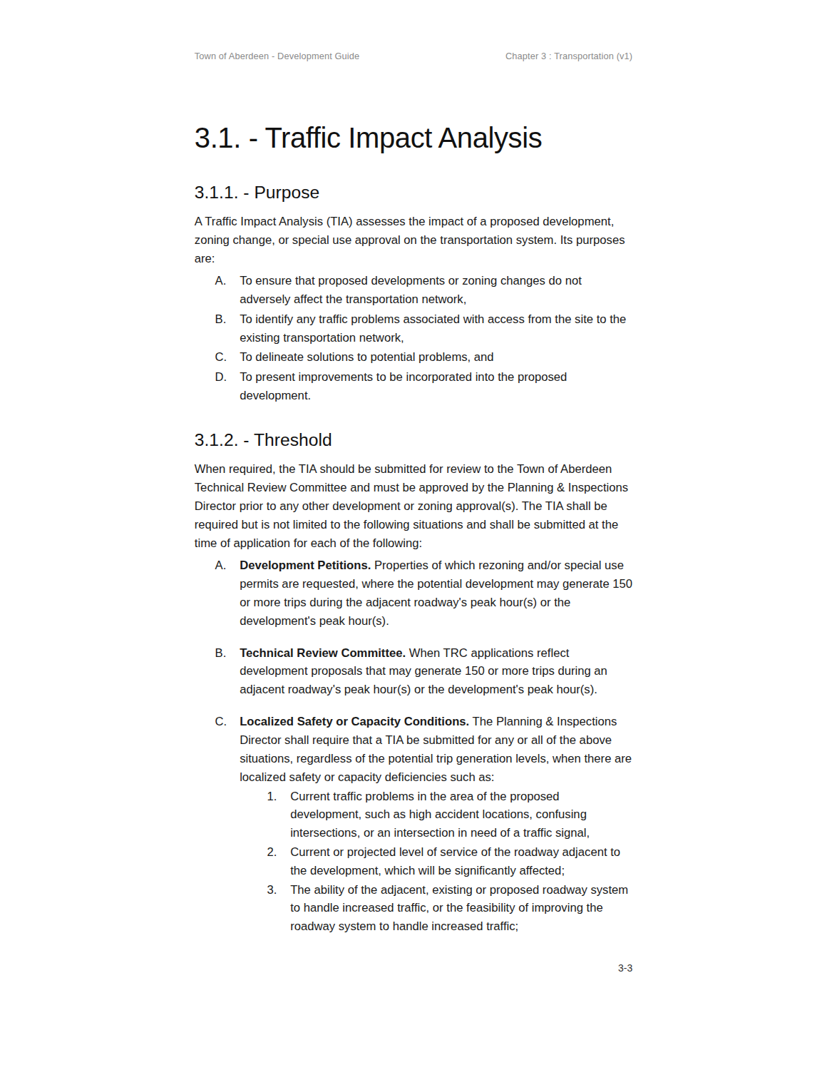Town of Aberdeen - Development Guide
Chapter 3 : Transportation (v1)
3.1. - Traffic Impact Analysis
3.1.1. - Purpose
A Traffic Impact Analysis (TIA) assesses the impact of a proposed development, zoning change, or special use approval on the transportation system. Its purposes are:
A. To ensure that proposed developments or zoning changes do not adversely affect the transportation network,
B. To identify any traffic problems associated with access from the site to the existing transportation network,
C. To delineate solutions to potential problems, and
D. To present improvements to be incorporated into the proposed development.
3.1.2. - Threshold
When required, the TIA should be submitted for review to the Town of Aberdeen Technical Review Committee and must be approved by the Planning & Inspections Director prior to any other development or zoning approval(s). The TIA shall be required but is not limited to the following situations and shall be submitted at the time of application for each of the following:
A. Development Petitions. Properties of which rezoning and/or special use permits are requested, where the potential development may generate 150 or more trips during the adjacent roadway's peak hour(s) or the development's peak hour(s).
B. Technical Review Committee. When TRC applications reflect development proposals that may generate 150 or more trips during an adjacent roadway's peak hour(s) or the development's peak hour(s).
C. Localized Safety or Capacity Conditions. The Planning & Inspections Director shall require that a TIA be submitted for any or all of the above situations, regardless of the potential trip generation levels, when there are localized safety or capacity deficiencies such as:
1. Current traffic problems in the area of the proposed development, such as high accident locations, confusing intersections, or an intersection in need of a traffic signal,
2. Current or projected level of service of the roadway adjacent to the development, which will be significantly affected;
3. The ability of the adjacent, existing or proposed roadway system to handle increased traffic, or the feasibility of improving the roadway system to handle increased traffic;
3-3